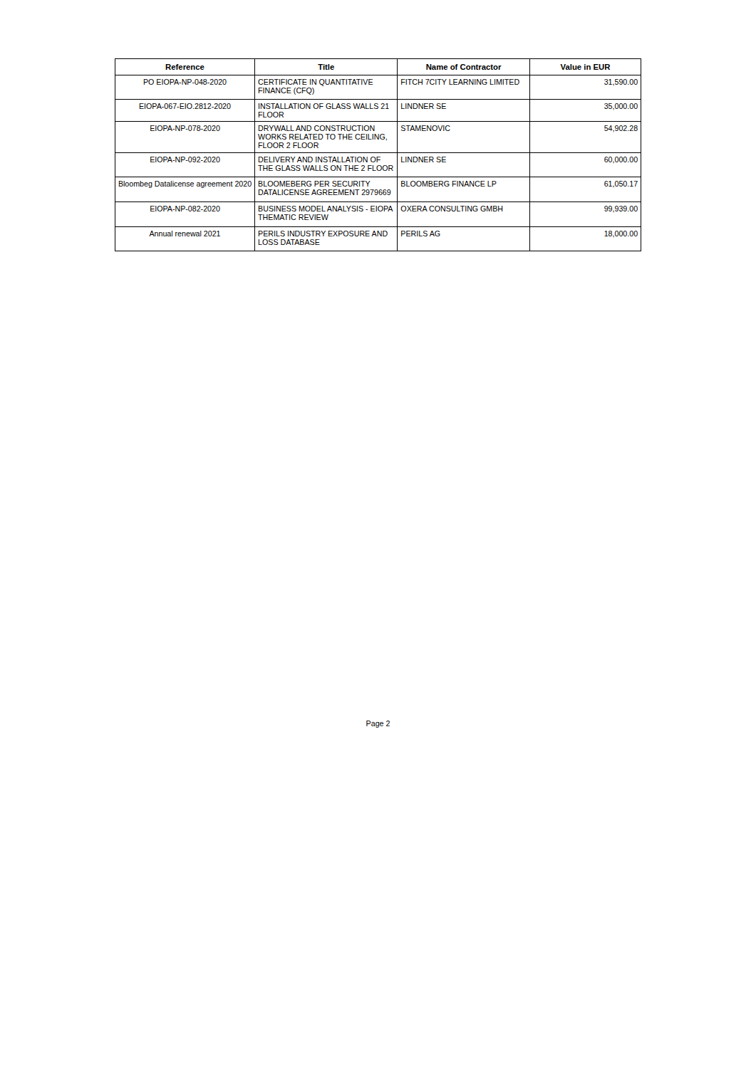| Reference | Title | Name of Contractor | Value in EUR |
| --- | --- | --- | --- |
| PO EIOPA-NP-048-2020 | CERTIFICATE IN QUANTITATIVE FINANCE (CFQ) | FITCH 7CITY LEARNING LIMITED | 31,590.00 |
| EIOPA-067-EIO.2812-2020 | INSTALLATION OF GLASS WALLS 21 FLOOR | LINDNER SE | 35,000.00 |
| EIOPA-NP-078-2020 | DRYWALL AND CONSTRUCTION WORKS RELATED TO THE CEILING, FLOOR 2 FLOOR | STAMENOVIC | 54,902.28 |
| EIOPA-NP-092-2020 | DELIVERY AND INSTALLATION OF THE GLASS WALLS ON THE 2 FLOOR | LINDNER SE | 60,000.00 |
| Bloombeg Datalicense agreement 2020 | BLOOMEBERG PER SECURITY DATALICENSE AGREEMENT 2979669 | BLOOMBERG FINANCE LP | 61,050.17 |
| EIOPA-NP-082-2020 | BUSINESS MODEL ANALYSIS - EIOPA THEMATIC REVIEW | OXERA CONSULTING GMBH | 99,939.00 |
| Annual renewal 2021 | PERILS INDUSTRY EXPOSURE AND LOSS DATABASE | PERILS AG | 18,000.00 |
Page 2